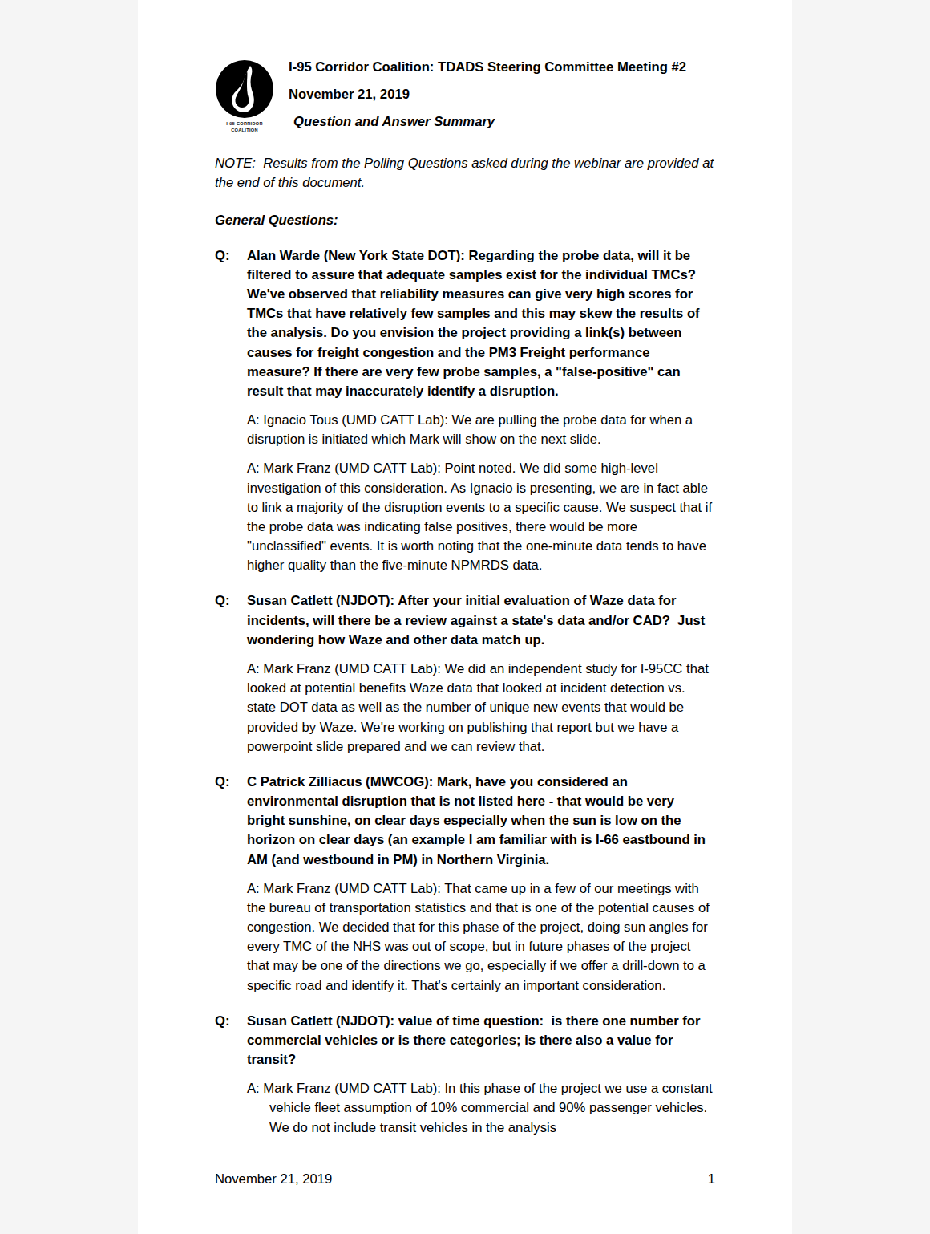I-95 CORRIDOR
COALITION
I-95 Corridor Coalition: TDADS Steering Committee Meeting #2
November 21, 2019
Question and Answer Summary
NOTE: Results from the Polling Questions asked during the webinar are provided at the end of this document.
General Questions:
Q:
Alan Warde (New York State DOT): Regarding the probe data, will it be filtered to assure that adequate samples exist for the individual TMCs? We've observed that reliability measures can give very high scores for TMCs that have relatively few samples and this may skew the results of the analysis. Do you envision the project providing a link(s) between causes for freight congestion and the PM3 Freight performance measure? If there are very few probe samples, a "false-positive" can result that may inaccurately identify a disruption.
A: Ignacio Tous (UMD CATT Lab): We are pulling the probe data for when a disruption is initiated which Mark will show on the next slide.
A: Mark Franz (UMD CATT Lab): Point noted. We did some high-level investigation of this consideration. As Ignacio is presenting, we are in fact able to link a majority of the disruption events to a specific cause. We suspect that if the probe data was indicating false positives, there would be more "unclassified" events. It is worth noting that the one-minute data tends to have higher quality than the five-minute NPMRDS data.
Q:
Susan Catlett (NJDOT): After your initial evaluation of Waze data for incidents, will there be a review against a state's data and/or CAD? Just wondering how Waze and other data match up.
A: Mark Franz (UMD CATT Lab): We did an independent study for I-95CC that looked at potential benefits Waze data that looked at incident detection vs. state DOT data as well as the number of unique new events that would be provided by Waze. We're working on publishing that report but we have a powerpoint slide prepared and we can review that.
Q:
C Patrick Zilliacus (MWCOG): Mark, have you considered an environmental disruption that is not listed here - that would be very bright sunshine, on clear days especially when the sun is low on the horizon on clear days (an example I am familiar with is I-66 eastbound in AM (and westbound in PM) in Northern Virginia.
A: Mark Franz (UMD CATT Lab): That came up in a few of our meetings with the bureau of transportation statistics and that is one of the potential causes of congestion. We decided that for this phase of the project, doing sun angles for every TMC of the NHS was out of scope, but in future phases of the project that may be one of the directions we go, especially if we offer a drill-down to a specific road and identify it. That's certainly an important consideration.
Q:
Susan Catlett (NJDOT): value of time question: is there one number for commercial vehicles or is there categories; is there also a value for transit?
A: Mark Franz (UMD CATT Lab): In this phase of the project we use a constant vehicle fleet assumption of 10% commercial and 90% passenger vehicles. We do not include transit vehicles in the analysis
November 21, 2019
1